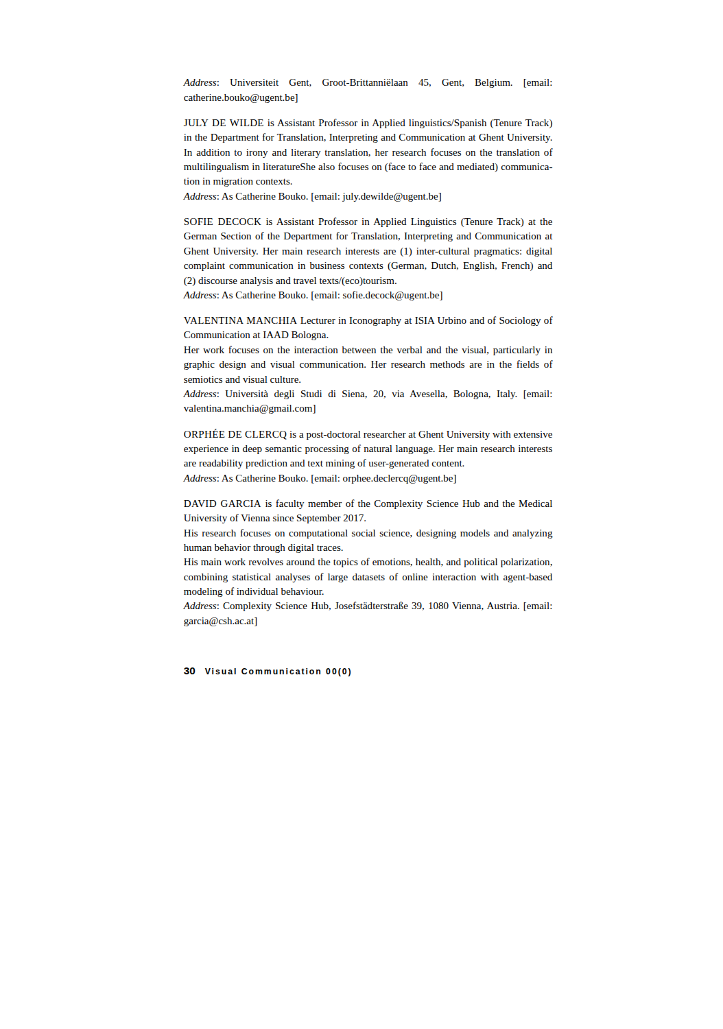Address: Universiteit Gent, Groot-Brittanniëlaan 45, Gent, Belgium. [email: catherine.bouko@ugent.be]
JULY DE WILDE is Assistant Professor in Applied linguistics/Spanish (Tenure Track) in the Department for Translation, Interpreting and Communication at Ghent University. In addition to irony and literary translation, her research focuses on the translation of multilingualism in literatureShe also focuses on (face to face and mediated) communication in migration contexts.
Address: As Catherine Bouko. [email: july.dewilde@ugent.be]
SOFIE DECOCK is Assistant Professor in Applied Linguistics (Tenure Track) at the German Section of the Department for Translation, Interpreting and Communication at Ghent University. Her main research interests are (1) inter-cultural pragmatics: digital complaint communication in business contexts (German, Dutch, English, French) and (2) discourse analysis and travel texts/(eco)tourism.
Address: As Catherine Bouko. [email: sofie.decock@ugent.be]
VALENTINA MANCHIA Lecturer in Iconography at ISIA Urbino and of Sociology of Communication at IAAD Bologna.
Her work focuses on the interaction between the verbal and the visual, particularly in graphic design and visual communication. Her research methods are in the fields of semiotics and visual culture.
Address: Università degli Studi di Siena, 20, via Avesella, Bologna, Italy. [email: valentina.manchia@gmail.com]
ORPHÉE DE CLERCQ is a post-doctoral researcher at Ghent University with extensive experience in deep semantic processing of natural language. Her main research interests are readability prediction and text mining of user-generated content.
Address: As Catherine Bouko. [email: orphee.declercq@ugent.be]
DAVID GARCIA is faculty member of the Complexity Science Hub and the Medical University of Vienna since September 2017.
His research focuses on computational social science, designing models and analyzing human behavior through digital traces.
His main work revolves around the topics of emotions, health, and political polarization, combining statistical analyses of large datasets of online interaction with agent-based modeling of individual behaviour.
Address: Complexity Science Hub, Josefstädterstraße 39, 1080 Vienna, Austria. [email: garcia@csh.ac.at]
30 Visual Communication 00(0)